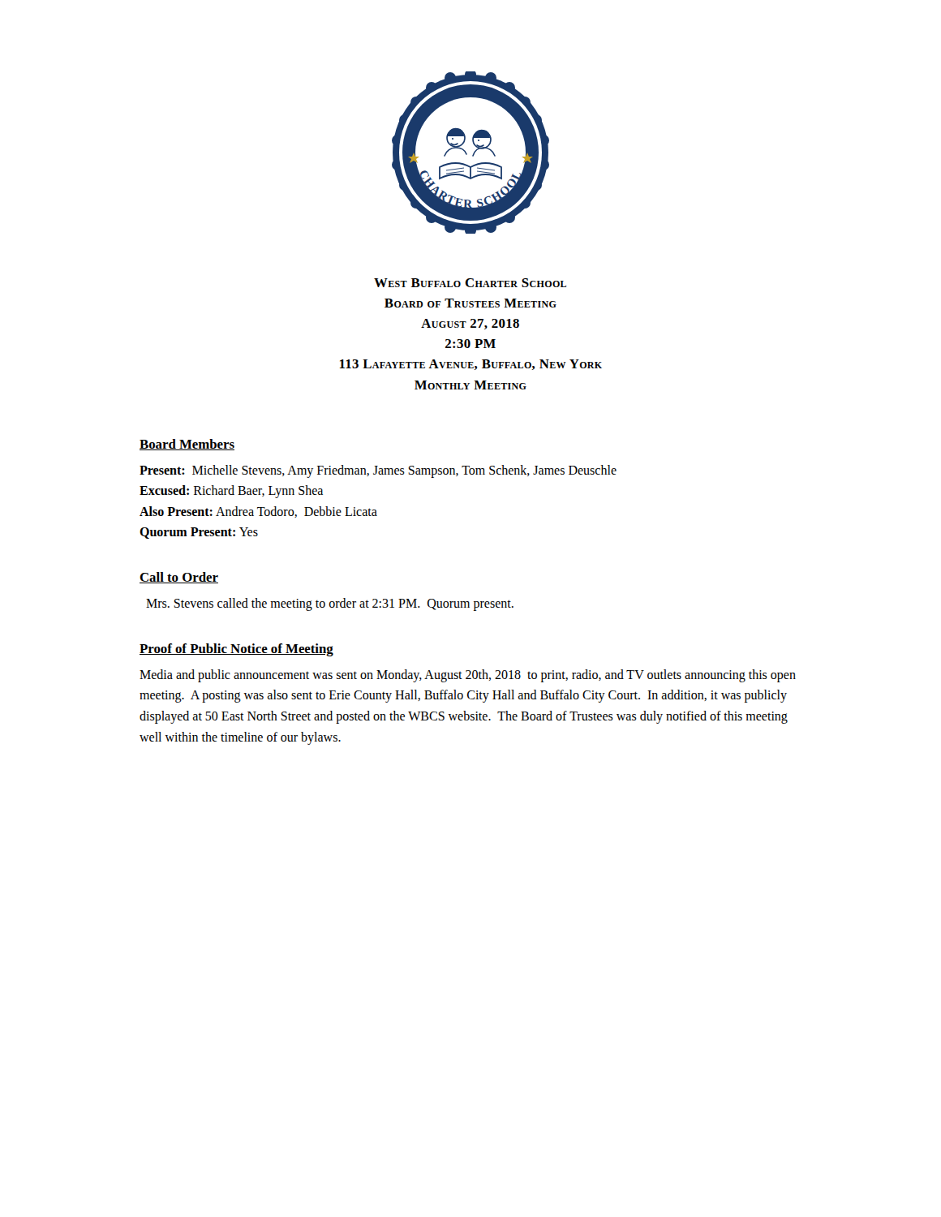WEST BUFFALO CHARTER SCHOOL
West Buffalo Charter School
Board of Trustees Meeting
August 27, 2018
2:30 PM
113 Lafayette Avenue, Buffalo, New York
Monthly Meeting
Board Members
Present: Michelle Stevens, Amy Friedman, James Sampson, Tom Schenk, James Deuschle
Excused: Richard Baer, Lynn Shea
Also Present: Andrea Todoro, Debbie Licata
Quorum Present: Yes
Call to Order
Mrs. Stevens called the meeting to order at 2:31 PM. Quorum present.
Proof of Public Notice of Meeting
Media and public announcement was sent on Monday, August 20th, 2018 to print, radio, and TV outlets announcing this open meeting. A posting was also sent to Erie County Hall, Buffalo City Hall and Buffalo City Court. In addition, it was publicly displayed at 50 East North Street and posted on the WBCS website. The Board of Trustees was duly notified of this meeting well within the timeline of our bylaws.